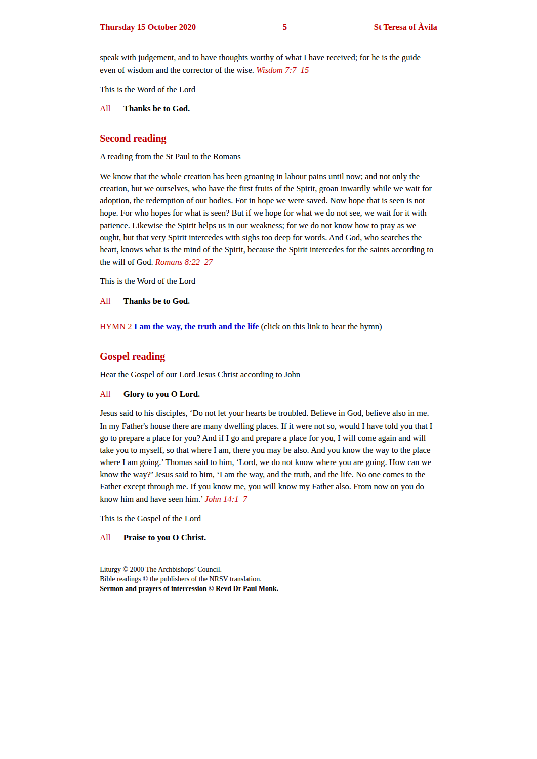Thursday 15 October 2020
5
St Teresa of Àvila
speak with judgement, and to have thoughts worthy of what I have received; for he is the guide even of wisdom and the corrector of the wise. Wisdom 7:7–15
This is the Word of the Lord
All Thanks be to God.
Second reading
A reading from the St Paul to the Romans
We know that the whole creation has been groaning in labour pains until now; and not only the creation, but we ourselves, who have the first fruits of the Spirit, groan inwardly while we wait for adoption, the redemption of our bodies. For in hope we were saved. Now hope that is seen is not hope. For who hopes for what is seen? But if we hope for what we do not see, we wait for it with patience. Likewise the Spirit helps us in our weakness; for we do not know how to pray as we ought, but that very Spirit intercedes with sighs too deep for words. And God, who searches the heart, knows what is the mind of the Spirit, because the Spirit intercedes for the saints according to the will of God. Romans 8:22–27
This is the Word of the Lord
All Thanks be to God.
HYMN 2 I am the way, the truth and the life (click on this link to hear the hymn)
Gospel reading
Hear the Gospel of our Lord Jesus Christ according to John
All Glory to you O Lord.
Jesus said to his disciples, ‘Do not let your hearts be troubled. Believe in God, believe also in me. In my Father's house there are many dwelling places. If it were not so, would I have told you that I go to prepare a place for you? And if I go and prepare a place for you, I will come again and will take you to myself, so that where I am, there you may be also. And you know the way to the place where I am going.’ Thomas said to him, ‘Lord, we do not know where you are going. How can we know the way?’ Jesus said to him, ‘I am the way, and the truth, and the life. No one comes to the Father except through me. If you know me, you will know my Father also. From now on you do know him and have seen him.’ John 14:1–7
This is the Gospel of the Lord
All Praise to you O Christ.
Liturgy © 2000 The Archbishops’ Council.
Bible readings © the publishers of the NRSV translation.
Sermon and prayers of intercession © Revd Dr Paul Monk.